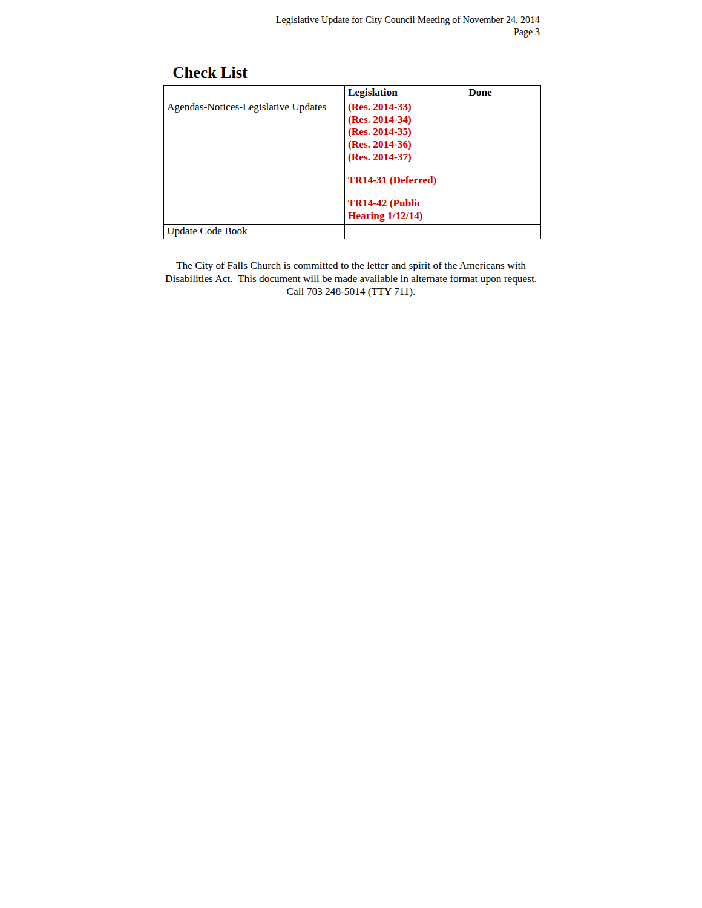Legislative Update for City Council Meeting of November 24, 2014
Page 3
Check List
| | Legislation | Done |
| --- | --- | --- |
| Agendas-Notices-Legislative Updates | (Res. 2014-33) (Res. 2014-34) (Res. 2014-35) (Res. 2014-36) (Res. 2014-37) TR14-31 (Deferred) TR14-42 (Public Hearing 1/12/14) | |
| Update Code Book | | |
The City of Falls Church is committed to the letter and spirit of the Americans with
Disabilities Act. This document will be made available in alternate format upon request.
Call 703 248-5014 (TTY 711).